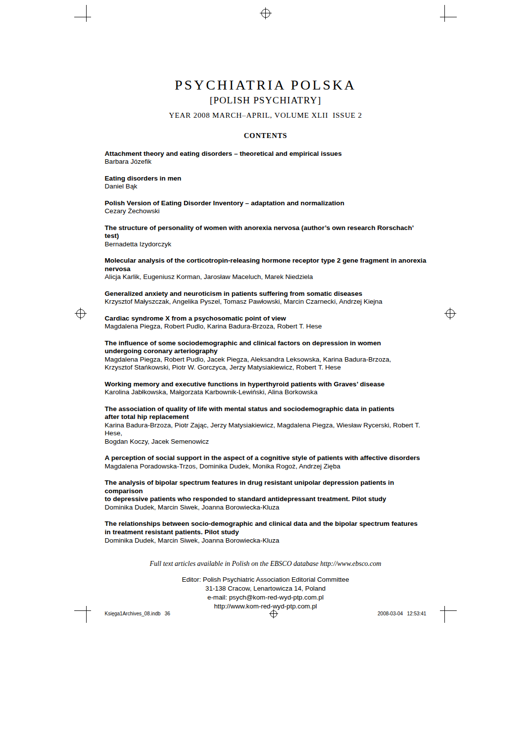PSYCHIATRIA POLSKA
[POLISH PSYCHIATRY]
YEAR 2008 MARCH–APRIL, VOLUME XLII ISSUE 2
CONTENTS
Attachment theory and eating disorders – theoretical and empirical issues Barbara Józefik
Eating disorders in men Daniel Bąk
Polish Version of Eating Disorder Inventory – adaptation and normalization Cezary Żechowski
The structure of personality of women with anorexia nervosa (author’s own research Rorschach’ test) Bernadetta Izydorczyk
Molecular analysis of the corticotropin-releasing hormone receptor type 2 gene fragment in anorexia nervosa Alicja Karlik, Eugeniusz Korman, Jarosław Maceluch, Marek Niedziela
Generalized anxiety and neuroticism in patients suffering from somatic diseases Krzysztof Małyszczak, Angelika Pyszel, Tomasz Pawłowski, Marcin Czarnecki, Andrzej Kiejna
Cardiac syndrome X from a psychosomatic point of view Magdalena Piegza, Robert Pudlo, Karina Badura-Brzoza, Robert T. Hese
The influence of some sociodemographic and clinical factors on depression in women
undergoing coronary arteriography Magdalena Piegza, Robert Pudlo, Jacek Piegza, Aleksandra Leksowska, Karina Badura-Brzoza,
Krzysztof Stańkowski, Piotr W. Gorczyca, Jerzy Matysiakiewicz, Robert T. Hese
Working memory and executive functions in hyperthyroid patients with Graves’ disease Karolina Jabłkowska, Małgorzata Karbownik-Lewiński, Alina Borkowska
The association of quality of life with mental status and sociodemographic data in patients
after total hip replacement Karina Badura-Brzoza, Piotr Zając, Jerzy Matysiakiewicz, Magdalena Piegza, Wiesław Rycerski, Robert T. Hese,
Bogdan Koczy, Jacek Semenowicz
A perception of social support in the aspect of a cognitive style of patients with affective disorders Magdalena Poradowska-Trzos, Dominika Dudek, Monika Rogoż, Andrzej Zięba
The analysis of bipolar spectrum features in drug resistant unipolar depression patients in comparison
to depressive patients who responded to standard antidepressant treatment. Pilot study Dominika Dudek, Marcin Siwek, Joanna Borowiecka-Kluza
The relationships between socio-demographic and clinical data and the bipolar spectrum features
in treatment resistant patients. Pilot study Dominika Dudek, Marcin Siwek, Joanna Borowiecka-Kluza
Full text articles available in Polish on the EBSCO database http://www.ebsco.com
Editor: Polish Psychiatric Association Editorial Committee
31-138 Cracow, Lenartowicza 14, Poland
e-mail: psych@kom-red-wyd-ptp.com.pl
http://www.kom-red-wyd-ptp.com.pl
Księga1Archives_08.indb 36 2008-03-04 12:53:41